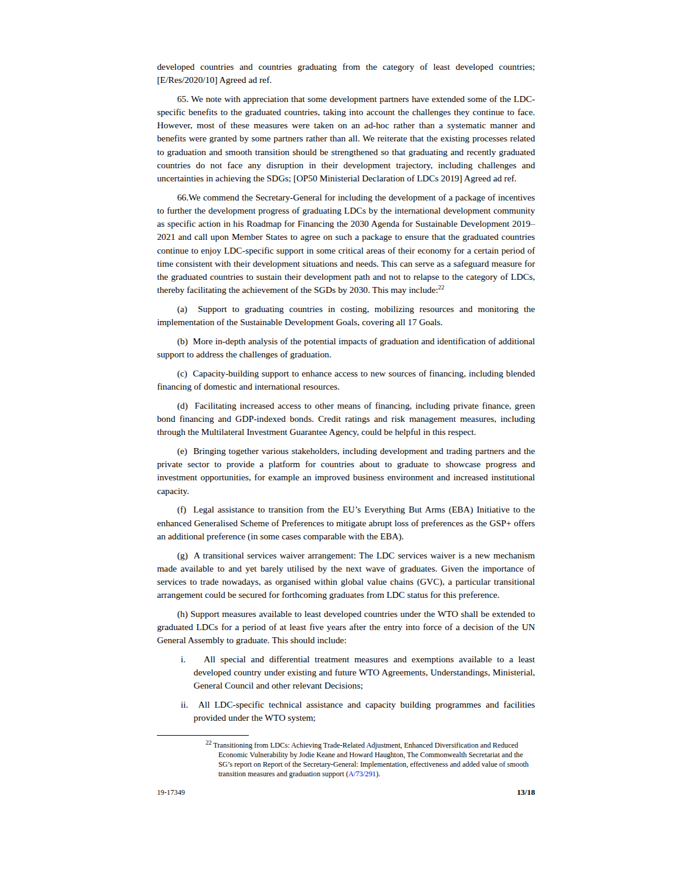developed countries and countries graduating from the category of least developed countries; [E/Res/2020/10] Agreed ad ref.
65. We note with appreciation that some development partners have extended some of the LDC-specific benefits to the graduated countries, taking into account the challenges they continue to face. However, most of these measures were taken on an ad-hoc rather than a systematic manner and benefits were granted by some partners rather than all. We reiterate that the existing processes related to graduation and smooth transition should be strengthened so that graduating and recently graduated countries do not face any disruption in their development trajectory, including challenges and uncertainties in achieving the SDGs; [OP50 Ministerial Declaration of LDCs 2019] Agreed ad ref.
66.We commend the Secretary-General for including the development of a package of incentives to further the development progress of graduating LDCs by the international development community as specific action in his Roadmap for Financing the 2030 Agenda for Sustainable Development 2019–2021 and call upon Member States to agree on such a package to ensure that the graduated countries continue to enjoy LDC-specific support in some critical areas of their economy for a certain period of time consistent with their development situations and needs. This can serve as a safeguard measure for the graduated countries to sustain their development path and not to relapse to the category of LDCs, thereby facilitating the achievement of the SGDs by 2030. This may include:22
(a) Support to graduating countries in costing, mobilizing resources and monitoring the implementation of the Sustainable Development Goals, covering all 17 Goals.
(b) More in-depth analysis of the potential impacts of graduation and identification of additional support to address the challenges of graduation.
(c) Capacity-building support to enhance access to new sources of financing, including blended financing of domestic and international resources.
(d) Facilitating increased access to other means of financing, including private finance, green bond financing and GDP-indexed bonds. Credit ratings and risk management measures, including through the Multilateral Investment Guarantee Agency, could be helpful in this respect.
(e) Bringing together various stakeholders, including development and trading partners and the private sector to provide a platform for countries about to graduate to showcase progress and investment opportunities, for example an improved business environment and increased institutional capacity.
(f) Legal assistance to transition from the EU’s Everything But Arms (EBA) Initiative to the enhanced Generalised Scheme of Preferences to mitigate abrupt loss of preferences as the GSP+ offers an additional preference (in some cases comparable with the EBA).
(g) A transitional services waiver arrangement: The LDC services waiver is a new mechanism made available to and yet barely utilised by the next wave of graduates. Given the importance of services to trade nowadays, as organised within global value chains (GVC), a particular transitional arrangement could be secured for forthcoming graduates from LDC status for this preference.
(h) Support measures available to least developed countries under the WTO shall be extended to graduated LDCs for a period of at least five years after the entry into force of a decision of the UN General Assembly to graduate. This should include:
i. All special and differential treatment measures and exemptions available to a least developed country under existing and future WTO Agreements, Understandings, Ministerial, General Council and other relevant Decisions;
ii. All LDC-specific technical assistance and capacity building programmes and facilities provided under the WTO system;
22 Transitioning from LDCs: Achieving Trade-Related Adjustment, Enhanced Diversification and Reduced Economic Vulnerability by Jodie Keane and Howard Haughton, The Commonwealth Secretariat and the SG’s report on Report of the Secretary-General: Implementation, effectiveness and added value of smooth transition measures and graduation support (A/73/291).
19-17349 13/18